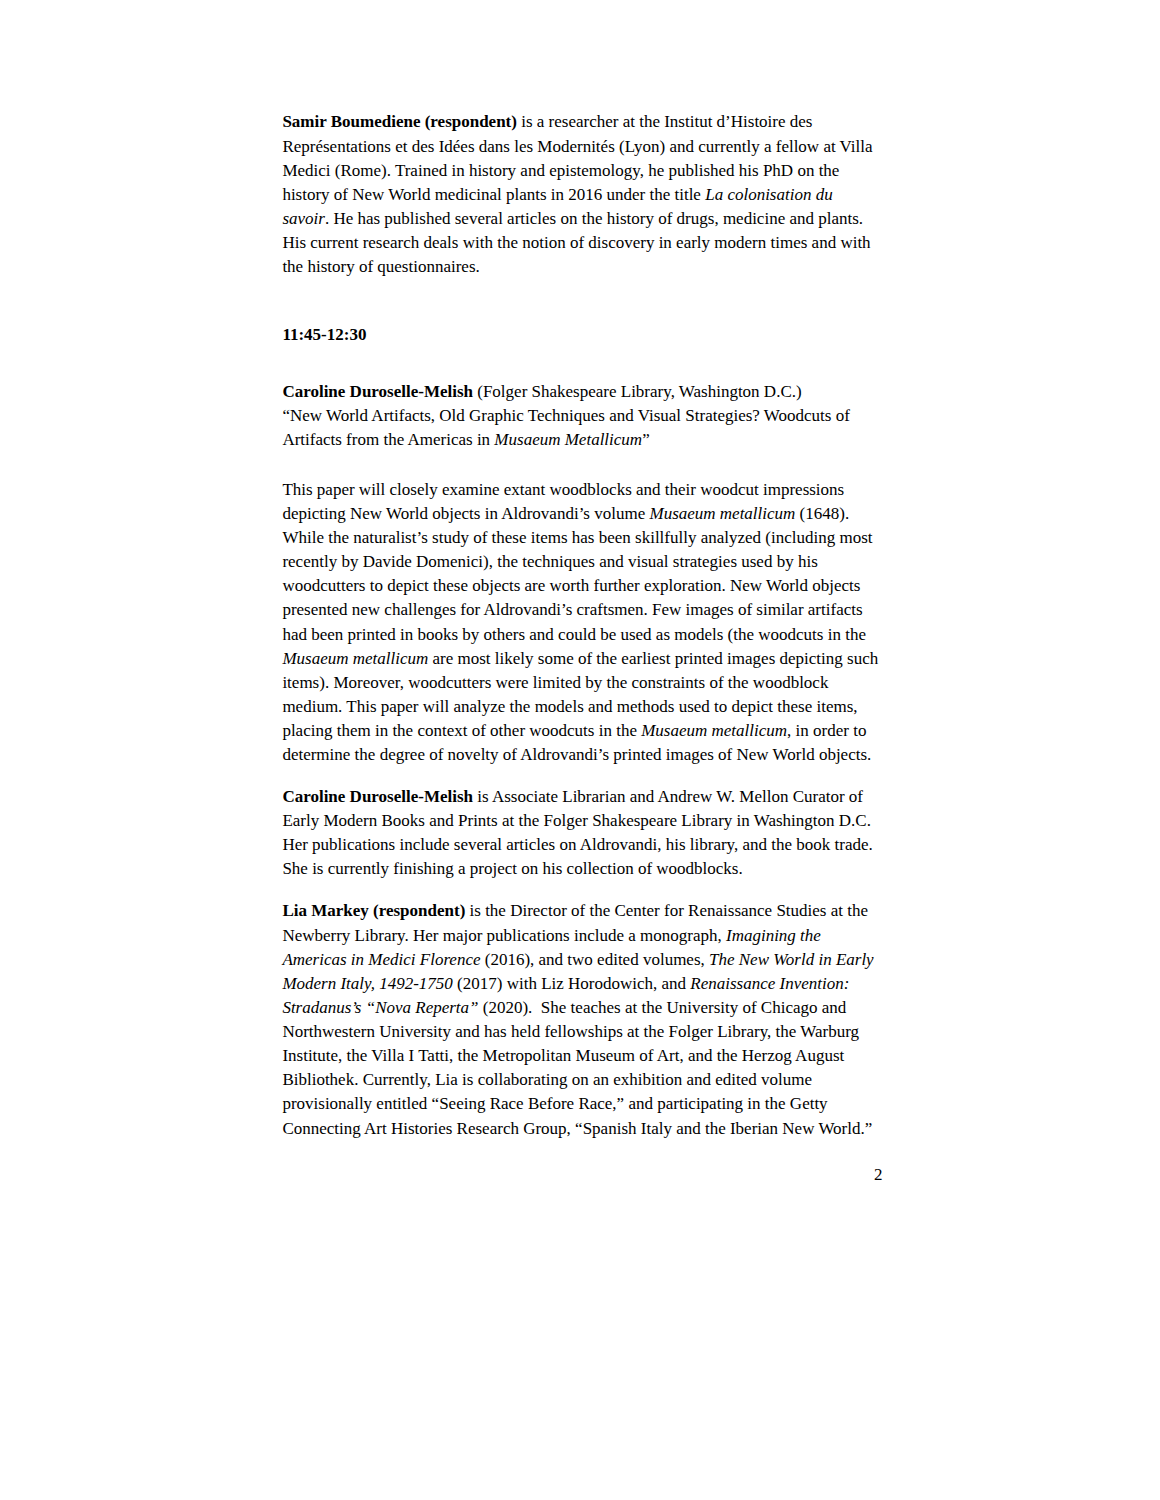Samir Boumediene (respondent) is a researcher at the Institut d’Histoire des Représentations et des Idées dans les Modernités (Lyon) and currently a fellow at Villa Medici (Rome). Trained in history and epistemology, he published his PhD on the history of New World medicinal plants in 2016 under the title La colonisation du savoir. He has published several articles on the history of drugs, medicine and plants. His current research deals with the notion of discovery in early modern times and with the history of questionnaires.
11:45-12:30
Caroline Duroselle-Melish (Folger Shakespeare Library, Washington D.C.) “New World Artifacts, Old Graphic Techniques and Visual Strategies? Woodcuts of Artifacts from the Americas in Musaeum Metallicum”
This paper will closely examine extant woodblocks and their woodcut impressions depicting New World objects in Aldrovandi’s volume Musaeum metallicum (1648). While the naturalist’s study of these items has been skillfully analyzed (including most recently by Davide Domenici), the techniques and visual strategies used by his woodcutters to depict these objects are worth further exploration. New World objects presented new challenges for Aldrovandi’s craftsmen. Few images of similar artifacts had been printed in books by others and could be used as models (the woodcuts in the Musaeum metallicum are most likely some of the earliest printed images depicting such items). Moreover, woodcutters were limited by the constraints of the woodblock medium. This paper will analyze the models and methods used to depict these items, placing them in the context of other woodcuts in the Musaeum metallicum, in order to determine the degree of novelty of Aldrovandi’s printed images of New World objects.
Caroline Duroselle-Melish is Associate Librarian and Andrew W. Mellon Curator of Early Modern Books and Prints at the Folger Shakespeare Library in Washington D.C. Her publications include several articles on Aldrovandi, his library, and the book trade. She is currently finishing a project on his collection of woodblocks.
Lia Markey (respondent) is the Director of the Center for Renaissance Studies at the Newberry Library. Her major publications include a monograph, Imagining the Americas in Medici Florence (2016), and two edited volumes, The New World in Early Modern Italy, 1492-1750 (2017) with Liz Horodowich, and Renaissance Invention: Stradanus’s “Nova Reperta” (2020). She teaches at the University of Chicago and Northwestern University and has held fellowships at the Folger Library, the Warburg Institute, the Villa I Tatti, the Metropolitan Museum of Art, and the Herzog August Bibliothek. Currently, Lia is collaborating on an exhibition and edited volume provisionally entitled “Seeing Race Before Race,” and participating in the Getty Connecting Art Histories Research Group, “Spanish Italy and the Iberian New World.”
2